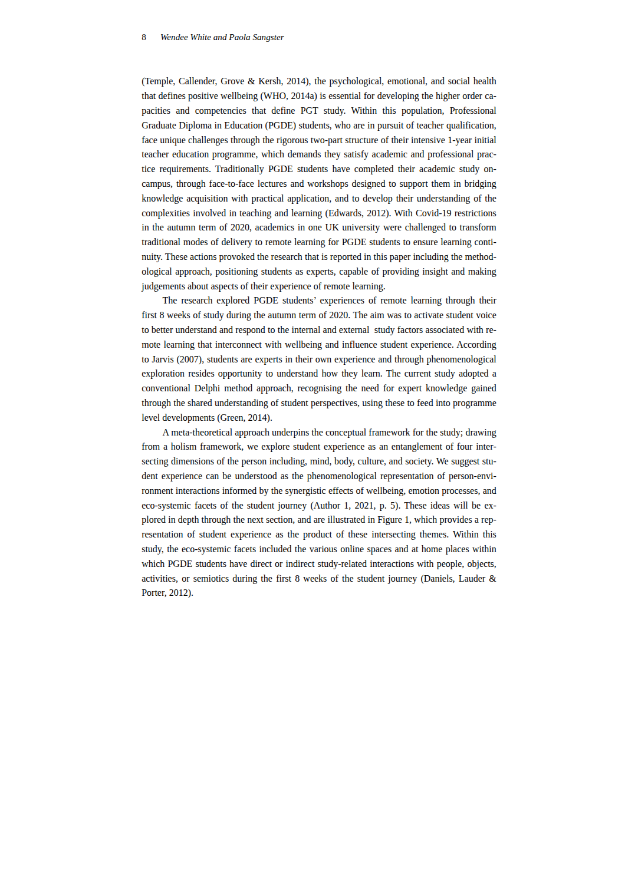8 Wendee White and Paola Sangster
(Temple, Callender, Grove & Kersh, 2014), the psychological, emotional, and social health that defines positive wellbeing (WHO, 2014a) is essential for developing the higher order capacities and competencies that define PGT study. Within this population, Professional Graduate Diploma in Education (PGDE) students, who are in pursuit of teacher qualification, face unique challenges through the rigorous two-part structure of their intensive 1-year initial teacher education programme, which demands they satisfy academic and professional practice requirements. Traditionally PGDE students have completed their academic study on-campus, through face-to-face lectures and workshops designed to support them in bridging knowledge acquisition with practical application, and to develop their understanding of the complexities involved in teaching and learning (Edwards, 2012). With Covid-19 restrictions in the autumn term of 2020, academics in one UK university were challenged to transform traditional modes of delivery to remote learning for PGDE students to ensure learning continuity. These actions provoked the research that is reported in this paper including the methodological approach, positioning students as experts, capable of providing insight and making judgements about aspects of their experience of remote learning.
The research explored PGDE students’ experiences of remote learning through their first 8 weeks of study during the autumn term of 2020. The aim was to activate student voice to better understand and respond to the internal and external study factors associated with remote learning that interconnect with wellbeing and influence student experience. According to Jarvis (2007), students are experts in their own experience and through phenomenological exploration resides opportunity to understand how they learn. The current study adopted a conventional Delphi method approach, recognising the need for expert knowledge gained through the shared understanding of student perspectives, using these to feed into programme level developments (Green, 2014).
A meta-theoretical approach underpins the conceptual framework for the study; drawing from a holism framework, we explore student experience as an entanglement of four intersecting dimensions of the person including, mind, body, culture, and society. We suggest student experience can be understood as the phenomenological representation of person-environment interactions informed by the synergistic effects of wellbeing, emotion processes, and eco-systemic facets of the student journey (Author 1, 2021, p. 5). These ideas will be explored in depth through the next section, and are illustrated in Figure 1, which provides a representation of student experience as the product of these intersecting themes. Within this study, the eco-systemic facets included the various online spaces and at home places within which PGDE students have direct or indirect study-related interactions with people, objects, activities, or semiotics during the first 8 weeks of the student journey (Daniels, Lauder & Porter, 2012).